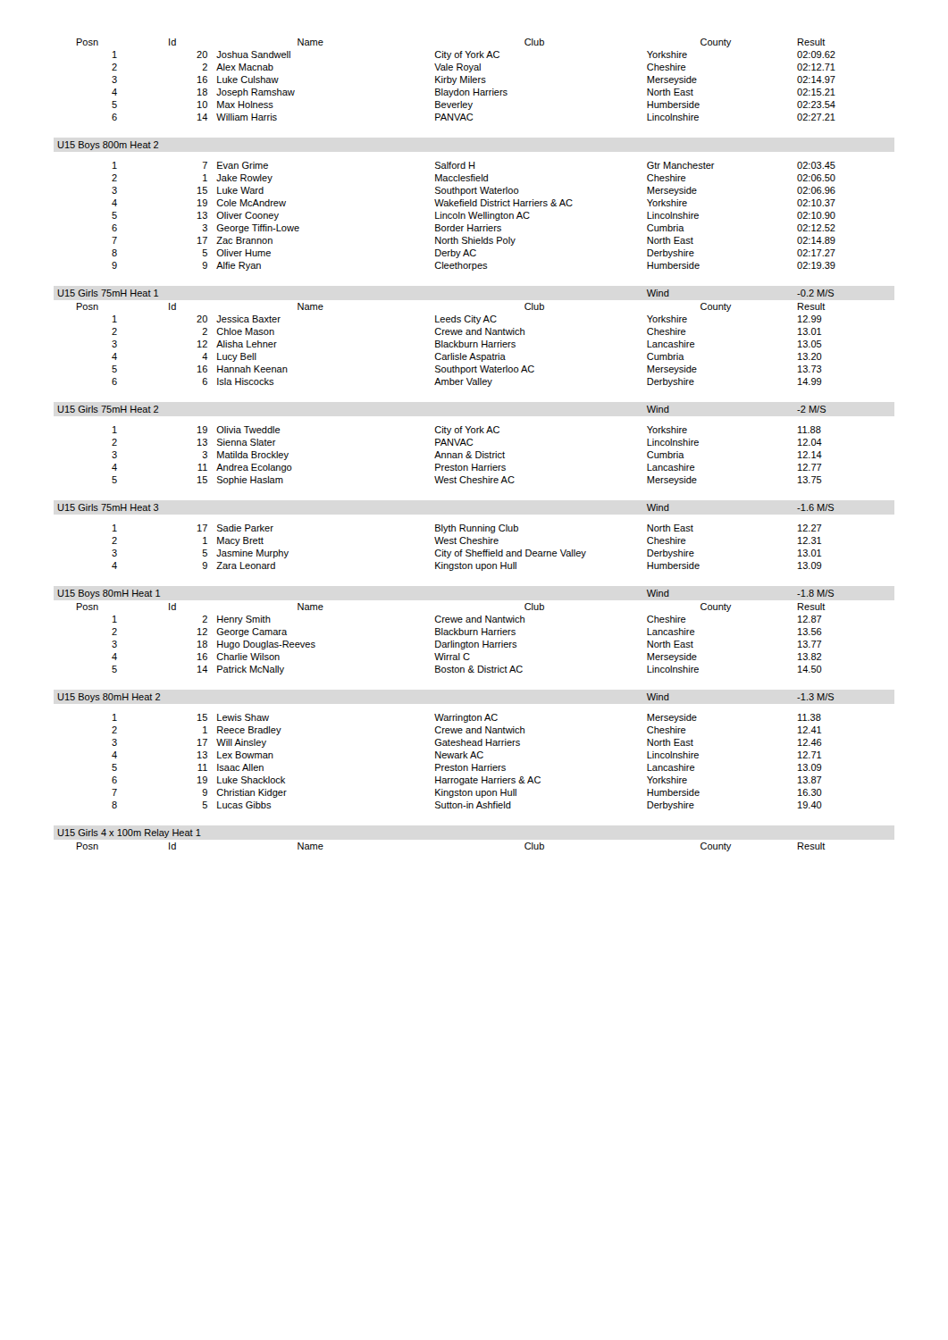| Posn | Id | Name | Club | County | Result |
| 1 | 20 | Joshua Sandwell | City of York AC | Yorkshire | 02:09.62 |
| 2 | 2 | Alex Macnab | Vale Royal | Cheshire | 02:12.71 |
| 3 | 16 | Luke Culshaw | Kirby Milers | Merseyside | 02:14.97 |
| 4 | 18 | Joseph Ramshaw | Blaydon Harriers | North East | 02:15.21 |
| 5 | 10 | Max Holness | Beverley | Humberside | 02:23.54 |
| 6 | 14 | William Harris | PANVAC | Lincolnshire | 02:27.21 |
| U15 Boys 800m Heat 2 | | | |
| 1 | 7 | Evan Grime | Salford H | Gtr Manchester | 02:03.45 |
| 2 | 1 | Jake Rowley | Macclesfield | Cheshire | 02:06.50 |
| 3 | 15 | Luke Ward | Southport Waterloo | Merseyside | 02:06.96 |
| 4 | 19 | Cole McAndrew | Wakefield District Harriers & AC | Yorkshire | 02:10.37 |
| 5 | 13 | Oliver Cooney | Lincoln Wellington AC | Lincolnshire | 02:10.90 |
| 6 | 3 | George Tiffin-Lowe | Border Harriers | Cumbria | 02:12.52 |
| 7 | 17 | Zac Brannon | North Shields Poly | North East | 02:14.89 |
| 8 | 5 | Oliver Hume | Derby AC | Derbyshire | 02:17.27 |
| 9 | 9 | Alfie Ryan | Cleethorpes | Humberside | 02:19.39 |
| U15 Girls 75mH Heat 1 | | Wind | -0.2 M/S |
| Posn | Id | Name | Club | County | Result |
| 1 | 20 | Jessica Baxter | Leeds City AC | Yorkshire | 12.99 |
| 2 | 2 | Chloe Mason | Crewe and Nantwich | Cheshire | 13.01 |
| 3 | 12 | Alisha Lehner | Blackburn Harriers | Lancashire | 13.05 |
| 4 | 4 | Lucy Bell | Carlisle Aspatria | Cumbria | 13.20 |
| 5 | 16 | Hannah Keenan | Southport Waterloo AC | Merseyside | 13.73 |
| 6 | 6 | Isla Hiscocks | Amber Valley | Derbyshire | 14.99 |
| U15 Girls 75mH Heat 2 | | Wind | -2 M/S |
| 1 | 19 | Olivia Tweddle | City of York AC | Yorkshire | 11.88 |
| 2 | 13 | Sienna Slater | PANVAC | Lincolnshire | 12.04 |
| 3 | 3 | Matilda Brockley | Annan & District | Cumbria | 12.14 |
| 4 | 11 | Andrea Ecolango | Preston Harriers | Lancashire | 12.77 |
| 5 | 15 | Sophie Haslam | West Cheshire AC | Merseyside | 13.75 |
| U15 Girls 75mH Heat 3 | | Wind | -1.6 M/S |
| 1 | 17 | Sadie Parker | Blyth Running Club | North East | 12.27 |
| 2 | 1 | Macy Brett | West Cheshire | Cheshire | 12.31 |
| 3 | 5 | Jasmine Murphy | City of Sheffield and Dearne Valley | Derbyshire | 13.01 |
| 4 | 9 | Zara Leonard | Kingston upon Hull | Humberside | 13.09 |
| U15 Boys 80mH Heat 1 | | Wind | -1.8 M/S |
| Posn | Id | Name | Club | County | Result |
| 1 | 2 | Henry Smith | Crewe and Nantwich | Cheshire | 12.87 |
| 2 | 12 | George Camara | Blackburn Harriers | Lancashire | 13.56 |
| 3 | 18 | Hugo Douglas-Reeves | Darlington Harriers | North East | 13.77 |
| 4 | 16 | Charlie Wilson | Wirral C | Merseyside | 13.82 |
| 5 | 14 | Patrick McNally | Boston & District AC | Lincolnshire | 14.50 |
| U15 Boys 80mH Heat 2 | | Wind | -1.3 M/S |
| 1 | 15 | Lewis Shaw | Warrington AC | Merseyside | 11.38 |
| 2 | 1 | Reece Bradley | Crewe and Nantwich | Cheshire | 12.41 |
| 3 | 17 | Will Ainsley | Gateshead Harriers | North East | 12.46 |
| 4 | 13 | Lex Bowman | Newark AC | Lincolnshire | 12.71 |
| 5 | 11 | Isaac Allen | Preston Harriers | Lancashire | 13.09 |
| 6 | 19 | Luke Shacklock | Harrogate Harriers & AC | Yorkshire | 13.87 |
| 7 | 9 | Christian Kidger | Kingston upon Hull | Humberside | 16.30 |
| 8 | 5 | Lucas Gibbs | Sutton-in Ashfield | Derbyshire | 19.40 |
| U15 Girls 4 x 100m Relay Heat 1 | | | |
| Posn | Id | Name | Club | County | Result |